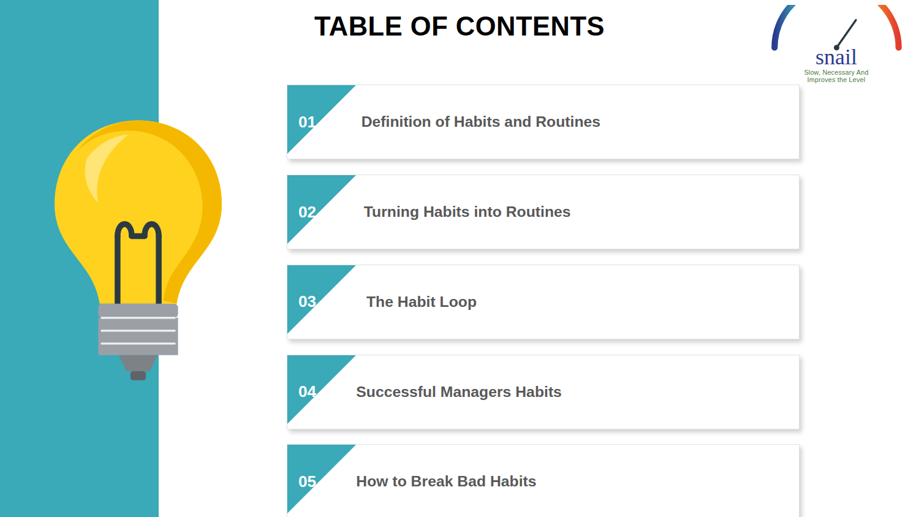TABLE OF CONTENTS
snail
Slow, Necessary And
Improves the Level
01 Definition of Habits and Routines
02 Turning Habits into Routines
03 The Habit Loop
04 Successful Managers Habits
05 How to Break Bad Habits